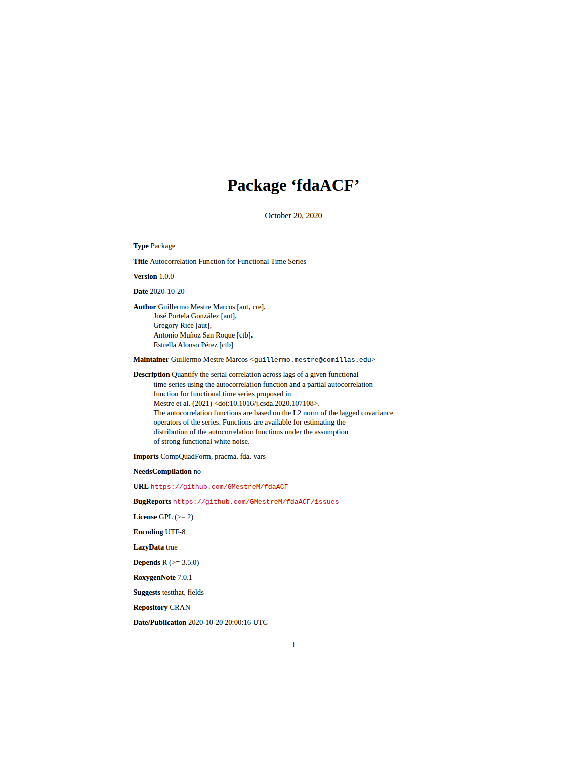Package ‘fdaACF’
October 20, 2020
Type
Package
Title
Autocorrelation Function for Functional Time Series
Version
1.0.0
Date
2020-10-20
Author
Guillermo Mestre Marcos [aut, cre],
José Portela González [aut], Gregory Rice [aut], Antonio Muñoz San Roque [ctb], Estrella Alonso Pérez [ctb]
Maintainer
Guillermo Mestre Marcos <guillermo.mestre@comillas.edu>
Description
Quantify the serial correlation across lags of a given functional
time series using the autocorrelation function and a partial autocorrelation function for functional time series proposed in Mestre et al. (2021) <doi:10.1016/j.csda.2020.107108>. The autocorrelation functions are based on the L2 norm of the lagged covariance operators of the series. Functions are available for estimating the distribution of the autocorrelation functions under the assumption of strong functional white noise.
Imports
CompQuadForm, pracma, fda, vars
NeedsCompilation
no
URL
https://github.com/GMestreM/fdaACF
BugReports
https://github.com/GMestreM/fdaACF/issues
License
GPL (>= 2)
Encoding
UTF-8
LazyData
true
Depends
R (>= 3.5.0)
RoxygenNote
7.0.1
Suggests
testthat, fields
Repository
CRAN
Date/Publication
2020-10-20 20:00:16 UTC
1